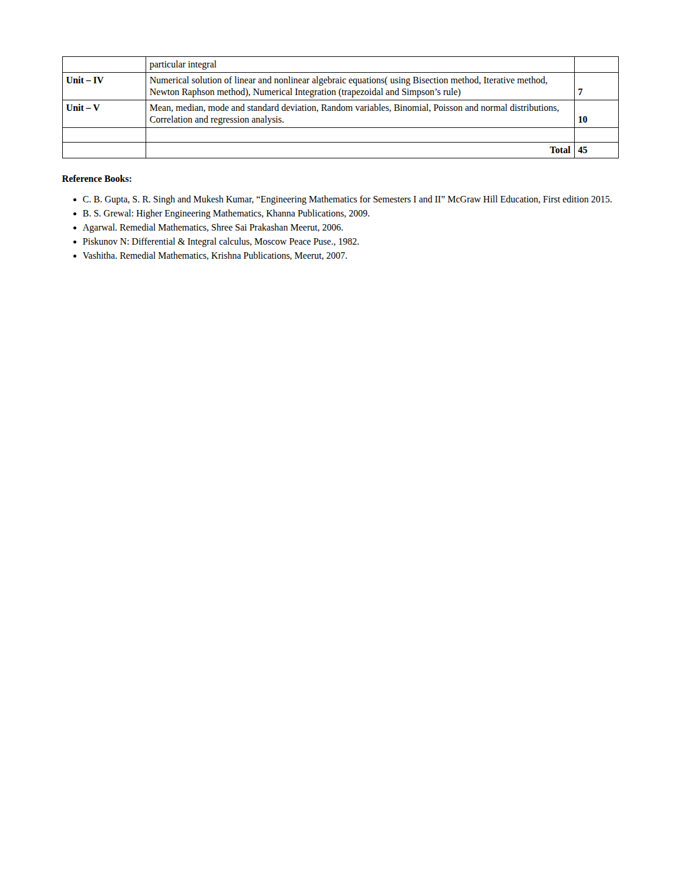| | particular integral | |
| Unit – IV | Numerical solution of linear and nonlinear algebraic equations( using Bisection method, Iterative method, Newton Raphson method), Numerical Integration (trapezoidal and Simpson’s rule) | 7 |
| Unit – V | Mean, median, mode and standard deviation, Random variables, Binomial, Poisson and normal distributions, Correlation and regression analysis. | 10 |
| | Total | 45 |
Reference Books:
C. B. Gupta, S. R. Singh and Mukesh Kumar, “Engineering Mathematics for Semesters I and II” McGraw Hill Education, First edition 2015.
B. S. Grewal: Higher Engineering Mathematics, Khanna Publications, 2009.
Agarwal. Remedial Mathematics, Shree Sai Prakashan Meerut, 2006.
Piskunov N: Differential & Integral calculus, Moscow Peace Puse., 1982.
Vashitha. Remedial Mathematics, Krishna Publications, Meerut, 2007.